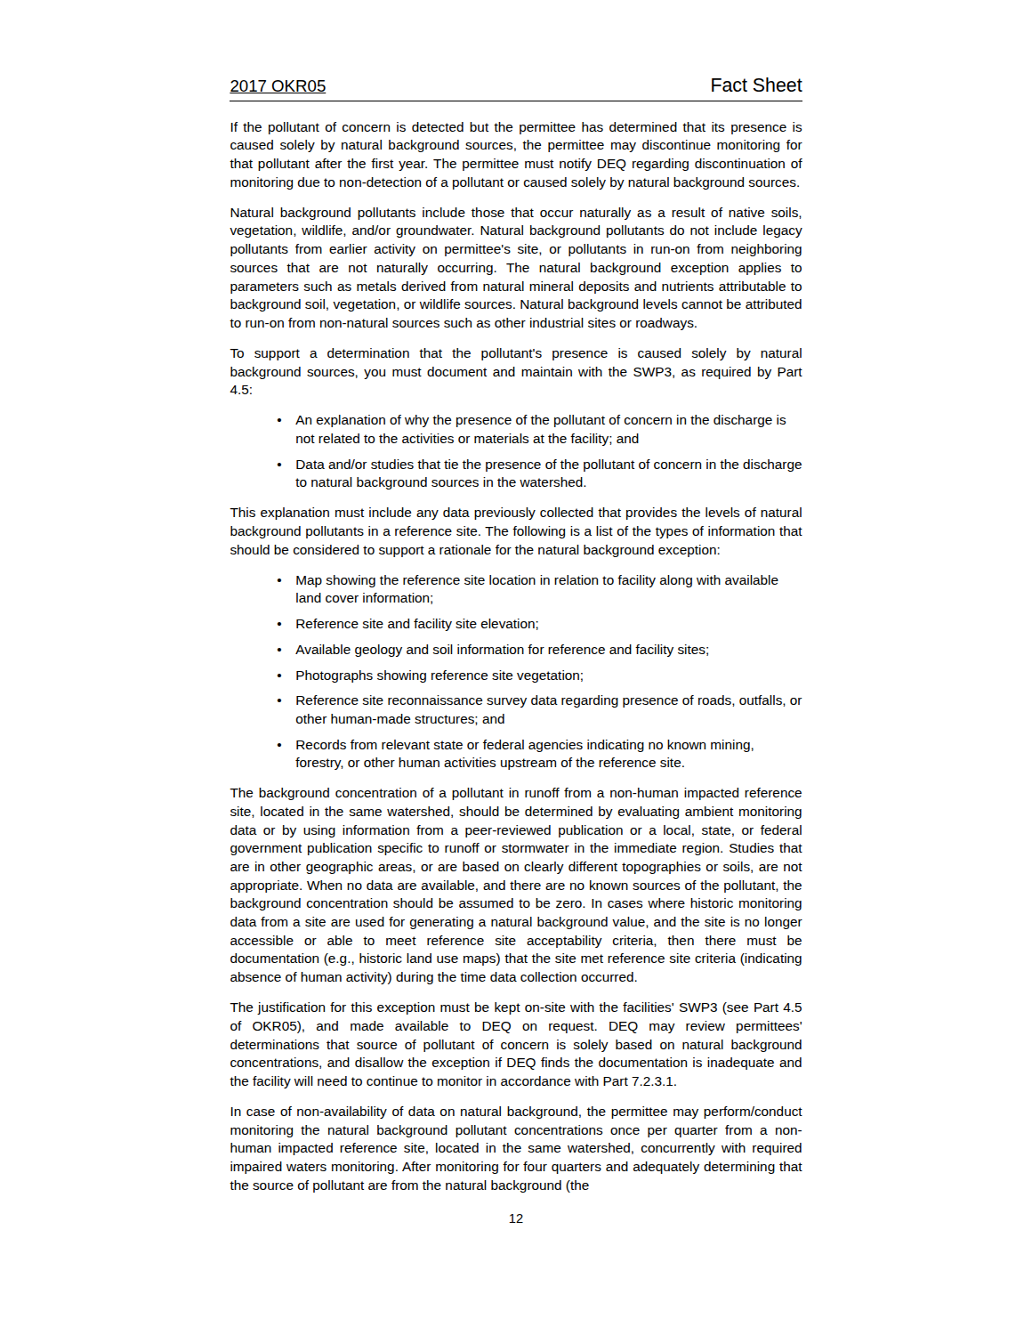2017 OKR05
Fact Sheet
If the pollutant of concern is detected but the permittee has determined that its presence is caused solely by natural background sources, the permittee may discontinue monitoring for that pollutant after the first year. The permittee must notify DEQ regarding discontinuation of monitoring due to non-detection of a pollutant or caused solely by natural background sources.
Natural background pollutants include those that occur naturally as a result of native soils, vegetation, wildlife, and/or groundwater. Natural background pollutants do not include legacy pollutants from earlier activity on permittee's site, or pollutants in run-on from neighboring sources that are not naturally occurring. The natural background exception applies to parameters such as metals derived from natural mineral deposits and nutrients attributable to background soil, vegetation, or wildlife sources. Natural background levels cannot be attributed to run-on from non-natural sources such as other industrial sites or roadways.
To support a determination that the pollutant's presence is caused solely by natural background sources, you must document and maintain with the SWP3, as required by Part 4.5:
An explanation of why the presence of the pollutant of concern in the discharge is not related to the activities or materials at the facility; and
Data and/or studies that tie the presence of the pollutant of concern in the discharge to natural background sources in the watershed.
This explanation must include any data previously collected that provides the levels of natural background pollutants in a reference site. The following is a list of the types of information that should be considered to support a rationale for the natural background exception:
Map showing the reference site location in relation to facility along with available land cover information;
Reference site and facility site elevation;
Available geology and soil information for reference and facility sites;
Photographs showing reference site vegetation;
Reference site reconnaissance survey data regarding presence of roads, outfalls, or other human-made structures; and
Records from relevant state or federal agencies indicating no known mining, forestry, or other human activities upstream of the reference site.
The background concentration of a pollutant in runoff from a non-human impacted reference site, located in the same watershed, should be determined by evaluating ambient monitoring data or by using information from a peer-reviewed publication or a local, state, or federal government publication specific to runoff or stormwater in the immediate region. Studies that are in other geographic areas, or are based on clearly different topographies or soils, are not appropriate. When no data are available, and there are no known sources of the pollutant, the background concentration should be assumed to be zero. In cases where historic monitoring data from a site are used for generating a natural background value, and the site is no longer accessible or able to meet reference site acceptability criteria, then there must be documentation (e.g., historic land use maps) that the site met reference site criteria (indicating absence of human activity) during the time data collection occurred.
The justification for this exception must be kept on-site with the facilities' SWP3 (see Part 4.5 of OKR05), and made available to DEQ on request. DEQ may review permittees' determinations that source of pollutant of concern is solely based on natural background concentrations, and disallow the exception if DEQ finds the documentation is inadequate and the facility will need to continue to monitor in accordance with Part 7.2.3.1.
In case of non-availability of data on natural background, the permittee may perform/conduct monitoring the natural background pollutant concentrations once per quarter from a non-human impacted reference site, located in the same watershed, concurrently with required impaired waters monitoring. After monitoring for four quarters and adequately determining that the source of pollutant are from the natural background (the
12